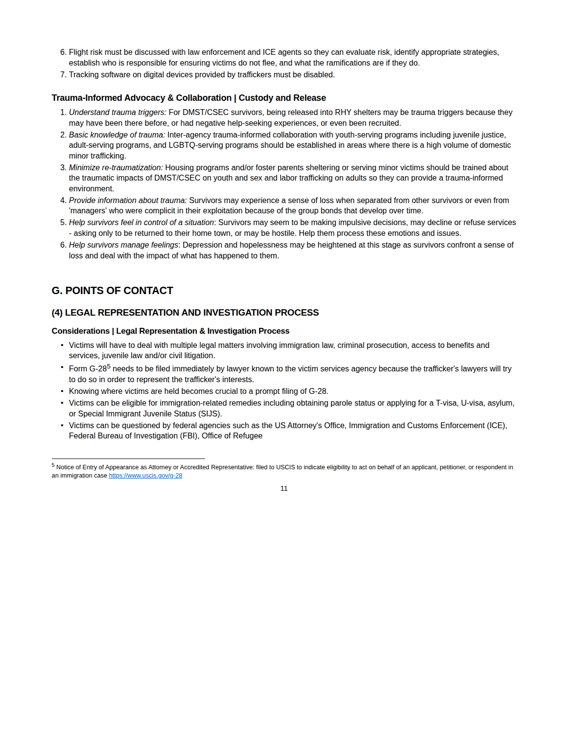Flight risk must be discussed with law enforcement and ICE agents so they can evaluate risk, identify appropriate strategies, establish who is responsible for ensuring victims do not flee, and what the ramifications are if they do.
Tracking software on digital devices provided by traffickers must be disabled.
Trauma-Informed Advocacy & Collaboration | Custody and Release
Understand trauma triggers: For DMST/CSEC survivors, being released into RHY shelters may be trauma triggers because they may have been there before, or had negative help-seeking experiences, or even been recruited.
Basic knowledge of trauma: Inter-agency trauma-informed collaboration with youth-serving programs including juvenile justice, adult-serving programs, and LGBTQ-serving programs should be established in areas where there is a high volume of domestic minor trafficking.
Minimize re-traumatization: Housing programs and/or foster parents sheltering or serving minor victims should be trained about the traumatic impacts of DMST/CSEC on youth and sex and labor trafficking on adults so they can provide a trauma-informed environment.
Provide information about trauma: Survivors may experience a sense of loss when separated from other survivors or even from 'managers' who were complicit in their exploitation because of the group bonds that develop over time.
Help survivors feel in control of a situation: Survivors may seem to be making impulsive decisions, may decline or refuse services - asking only to be returned to their home town, or may be hostile. Help them process these emotions and issues.
Help survivors manage feelings: Depression and hopelessness may be heightened at this stage as survivors confront a sense of loss and deal with the impact of what has happened to them.
G. POINTS OF CONTACT
(4) LEGAL REPRESENTATION AND INVESTIGATION PROCESS
Considerations | Legal Representation & Investigation Process
Victims will have to deal with multiple legal matters involving immigration law, criminal prosecution, access to benefits and services, juvenile law and/or civil litigation.
Form G-285 needs to be filed immediately by lawyer known to the victim services agency because the trafficker's lawyers will try to do so in order to represent the trafficker's interests.
Knowing where victims are held becomes crucial to a prompt filing of G-28.
Victims can be eligible for immigration-related remedies including obtaining parole status or applying for a T-visa, U-visa, asylum, or Special Immigrant Juvenile Status (SIJS).
Victims can be questioned by federal agencies such as the US Attorney's Office, Immigration and Customs Enforcement (ICE), Federal Bureau of Investigation (FBI), Office of Refugee
5 Notice of Entry of Appearance as Attorney or Accredited Representative: filed to USCIS to indicate eligibility to act on behalf of an applicant, petitioner, or respondent in an immigration case https://www.uscis.gov/g-28
11